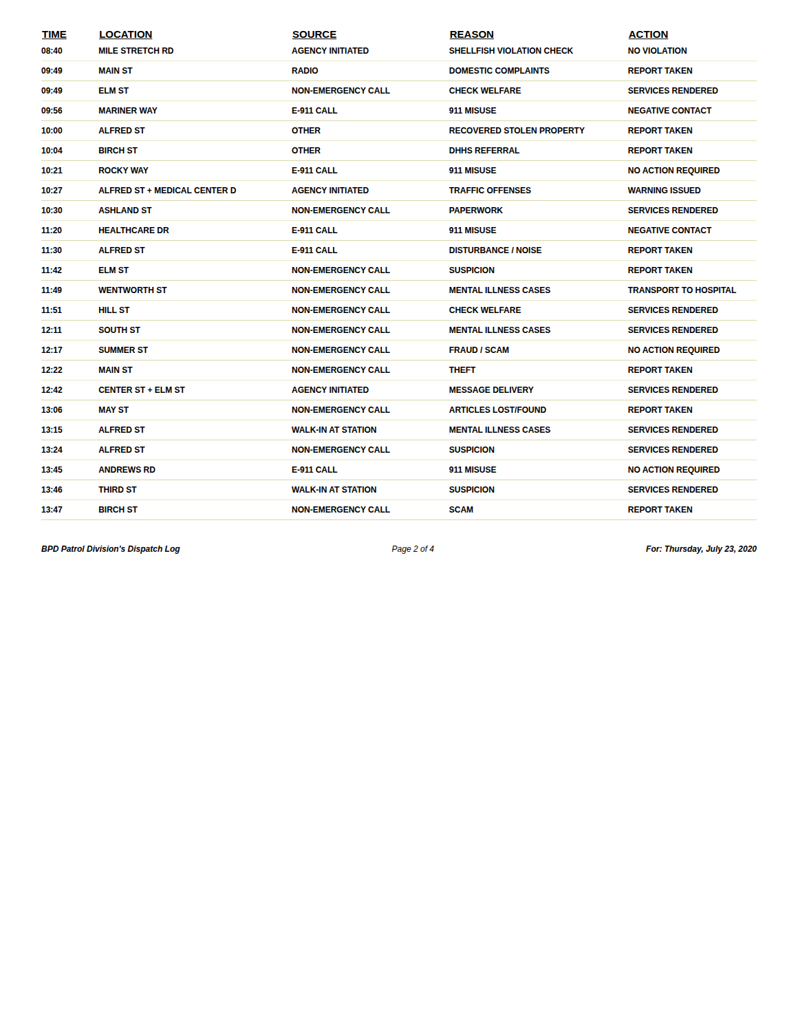| TIME | LOCATION | SOURCE | REASON | ACTION |
| --- | --- | --- | --- | --- |
| 08:40 | MILE STRETCH RD | AGENCY INITIATED | SHELLFISH VIOLATION CHECK | NO VIOLATION |
| 09:49 | MAIN ST | RADIO | DOMESTIC COMPLAINTS | REPORT TAKEN |
| 09:49 | ELM ST | NON-EMERGENCY CALL | CHECK WELFARE | SERVICES RENDERED |
| 09:56 | MARINER WAY | E-911 CALL | 911 MISUSE | NEGATIVE CONTACT |
| 10:00 | ALFRED ST | OTHER | RECOVERED STOLEN PROPERTY | REPORT TAKEN |
| 10:04 | BIRCH ST | OTHER | DHHS REFERRAL | REPORT TAKEN |
| 10:21 | ROCKY WAY | E-911 CALL | 911 MISUSE | NO ACTION REQUIRED |
| 10:27 | ALFRED ST + MEDICAL CENTER D | AGENCY INITIATED | TRAFFIC OFFENSES | WARNING ISSUED |
| 10:30 | ASHLAND ST | NON-EMERGENCY CALL | PAPERWORK | SERVICES RENDERED |
| 11:20 | HEALTHCARE DR | E-911 CALL | 911 MISUSE | NEGATIVE CONTACT |
| 11:30 | ALFRED ST | E-911 CALL | DISTURBANCE / NOISE | REPORT TAKEN |
| 11:42 | ELM ST | NON-EMERGENCY CALL | SUSPICION | REPORT TAKEN |
| 11:49 | WENTWORTH ST | NON-EMERGENCY CALL | MENTAL ILLNESS CASES | TRANSPORT TO HOSPITAL |
| 11:51 | HILL ST | NON-EMERGENCY CALL | CHECK WELFARE | SERVICES RENDERED |
| 12:11 | SOUTH ST | NON-EMERGENCY CALL | MENTAL ILLNESS CASES | SERVICES RENDERED |
| 12:17 | SUMMER ST | NON-EMERGENCY CALL | FRAUD / SCAM | NO ACTION REQUIRED |
| 12:22 | MAIN ST | NON-EMERGENCY CALL | THEFT | REPORT TAKEN |
| 12:42 | CENTER ST + ELM ST | AGENCY INITIATED | MESSAGE DELIVERY | SERVICES RENDERED |
| 13:06 | MAY ST | NON-EMERGENCY CALL | ARTICLES LOST/FOUND | REPORT TAKEN |
| 13:15 | ALFRED ST | WALK-IN AT STATION | MENTAL ILLNESS CASES | SERVICES RENDERED |
| 13:24 | ALFRED ST | NON-EMERGENCY CALL | SUSPICION | SERVICES RENDERED |
| 13:45 | ANDREWS RD | E-911 CALL | 911 MISUSE | NO ACTION REQUIRED |
| 13:46 | THIRD ST | WALK-IN AT STATION | SUSPICION | SERVICES RENDERED |
| 13:47 | BIRCH ST | NON-EMERGENCY CALL | SCAM | REPORT TAKEN |
BPD Patrol Division's Dispatch Log
Page 2 of 4
For: Thursday, July 23, 2020